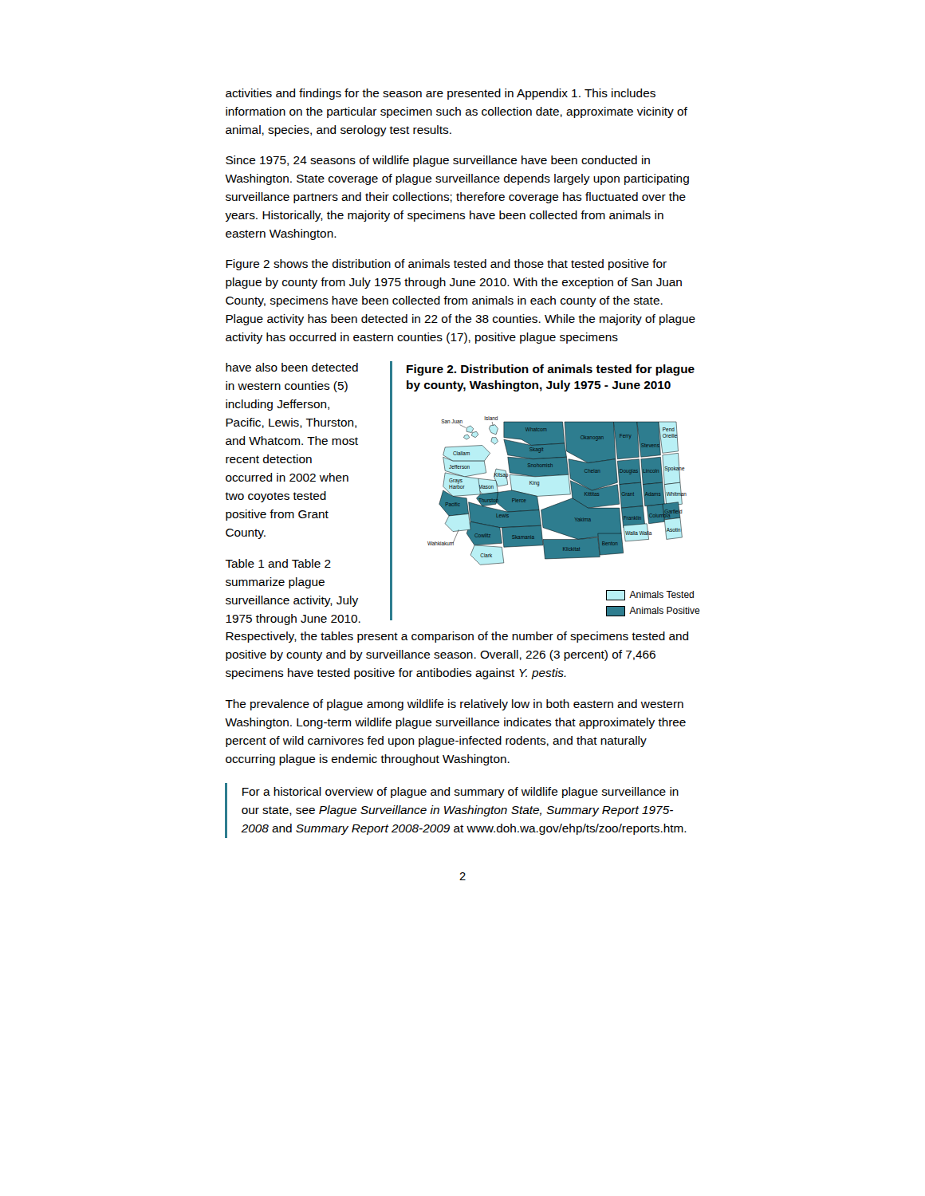activities and findings for the season are presented in Appendix 1. This includes information on the particular specimen such as collection date, approximate vicinity of animal, species, and serology test results.
Since 1975, 24 seasons of wildlife plague surveillance have been conducted in Washington. State coverage of plague surveillance depends largely upon participating surveillance partners and their collections; therefore coverage has fluctuated over the years. Historically, the majority of specimens have been collected from animals in eastern Washington.
Figure 2 shows the distribution of animals tested and those that tested positive for plague by county from July 1975 through June 2010. With the exception of San Juan County, specimens have been collected from animals in each county of the state. Plague activity has been detected in 22 of the 38 counties. While the majority of plague activity has occurred in eastern counties (17), positive plague specimens
Figure 2. Distribution of animals tested for plague by county, Washington, July 1975 - June 2010
San Juan Island Whatcom Okanogan Ferry Stevens Pend Oreille Skagit Clallam Snohomish Chelan Douglas Lincoln Spokane Jefferson King Kitsap Mason Grays Harbor Kittitas Grant Adams Whitman Pierce Thurston Pacific Lewis Yakima Franklin Garfield Columbia Walla Walla Asotin Benton Cowlitz Skamania Klickitat Clark Wahkiakum
Animals Tested
Animals Positive
have also been detected in western counties (5) including Jefferson, Pacific, Lewis, Thurston, and Whatcom. The most recent detection occurred in 2002 when two coyotes tested positive from Grant County.
Table 1 and Table 2 summarize plague surveillance activity, July 1975 through June 2010. Respectively, the tables present a comparison of the number of specimens tested and positive by county and by surveillance season. Overall, 226 (3 percent) of 7,466 specimens have tested positive for antibodies against Y. pestis.
The prevalence of plague among wildlife is relatively low in both eastern and western Washington. Long-term wildlife plague surveillance indicates that approximately three percent of wild carnivores fed upon plague-infected rodents, and that naturally occurring plague is endemic throughout Washington.
For a historical overview of plague and summary of wildlife plague surveillance in our state, see Plague Surveillance in Washington State, Summary Report 1975-2008 and Summary Report 2008-2009 at www.doh.wa.gov/ehp/ts/zoo/reports.htm.
2